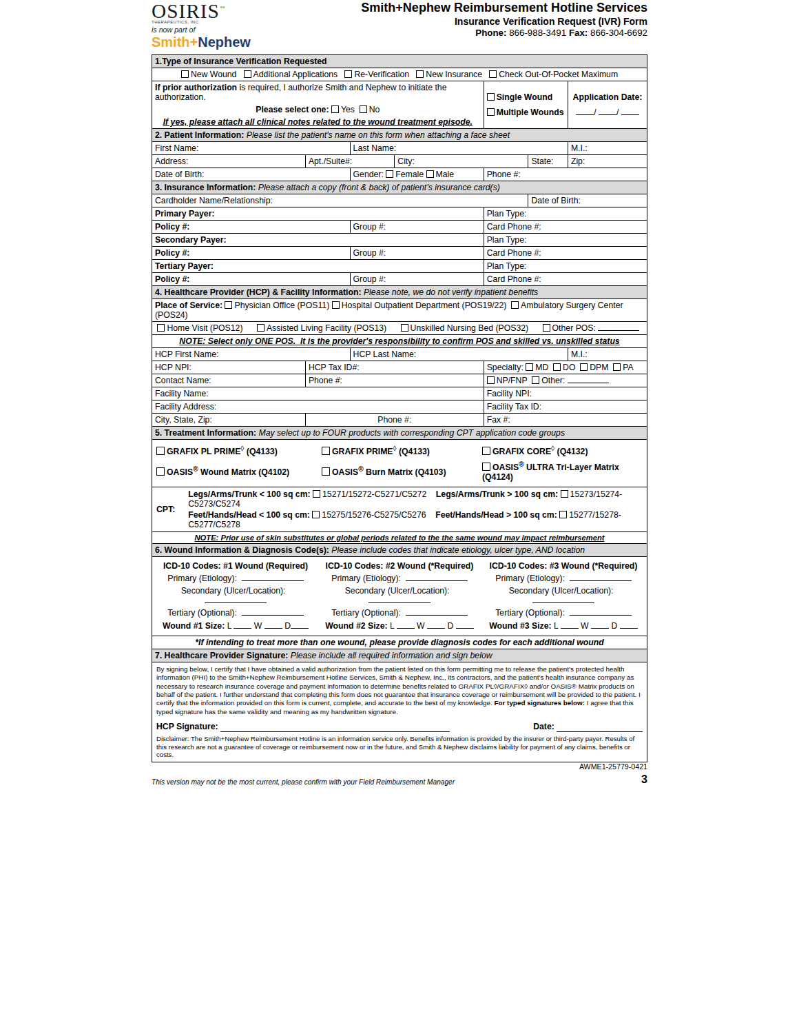OSIRIS••
THERAPEUTICS, INC.
is now part of
Smith+Nephew
Smith+Nephew Reimbursement Hotline Services
Insurance Verification Request (IVR) Form
Phone: 866-988-3491 Fax: 866-304-6692
| 1.Type of Insurance Verification Requested |
| New Wound Additional Applications Re-Verification New Insurance Check Out-Of-Pocket Maximum |
| / If prior authorization is required, I authorize Smith and Nephew to initiate the authorization. / / Please select one: Yes No / / If yes, please attach all clinical notes related to the wound treatment episode. / | / Single Wound / / Multiple Wounds / | / Application Date: / / / / / |
| 2. Patient Information: Please list the patient's name on this form when attaching a face sheet |
| First Name: | Last Name: | M.I.: |
| Address: | Apt./Suite#: | City: | State: | Zip: |
| Date of Birth: | Gender: Female Male | Phone #: |
| 3. Insurance Information: Please attach a copy (front & back) of patient’s insurance card(s) |
| Cardholder Name/Relationship: | Date of Birth: |
| Primary Payer: | Plan Type: |
| Policy #: | Group #: | Card Phone #: |
| Secondary Payer: | Plan Type: |
| Policy #: | Group #: | Card Phone #: |
| Tertiary Payer: | Plan Type: |
| Policy #: | Group #: | Card Phone #: |
| 4. Healthcare Provider (HCP) & Facility Information: Please note, we do not verify inpatient benefits |
| Place of Service: Physician Office (POS11) Hospital Outpatient Department (POS19/22) Ambulatory Surgery Center (POS24) |
| Home Visit (POS12) Assisted Living Facility (POS13) Unskilled Nursing Bed (POS32) Other POS: |
| NOTE: Select only ONE POS. It is the provider's responsibility to confirm POS and skilled vs. unskilled status |
| HCP First Name: | HCP Last Name: | M.I.: |
| HCP NPI: | HCP Tax ID#: | Specialty: MD DO DPM PA |
| Contact Name: | Phone #: | NP/FNP Other: |
| Facility Name: | Facility NPI: |
| Facility Address: | Facility Tax ID: |
| City, State, Zip: | Phone #: | Fax #: |
| 5. Treatment Information: May select up to FOUR products with corresponding CPT application code groups |
| / GRAFIX PL PRIME ◊ (Q4133) / GRAFIX PRIME ◊ (Q4133) / GRAFIX CORE ◊ (Q4132) / / OASIS ® Wound Matrix (Q4102) / OASIS ® Burn Matrix (Q4103) / OASIS ® ULTRA Tri-Layer Matrix (Q4124) / |
| / CPT: / Legs/Arms/Trunk < 100 sq cm: 15271/15272-C5271/C5272 Legs/Arms/Trunk > 100 sq cm: 15273/15274-C5273/C5274 Feet/Hands/Head < 100 sq cm: 15275/15276-C5275/C5276 Feet/Hands/Head > 100 sq cm: 15277/15278-C5277/C5278 / |
| NOTE: Prior use of skin substitutes or global periods related to the the same wound may impact reimbursement |
| 6. Wound Information & Diagnosis Code(s): Please include codes that indicate etiology, ulcer type, AND location |
| / ICD-10 Codes: #1 Wound (Required) / ICD-10 Codes: #2 Wound (*Required) / ICD-10 Codes: #3 Wound (*Required) / / Primary (Etiology): / Primary (Etiology): / Primary (Etiology): / / Secondary (Ulcer/Location): / Secondary (Ulcer/Location): / Secondary (Ulcer/Location): / / Tertiary (Optional): / Tertiary (Optional): / Tertiary (Optional): / / Wound #1 Size: L W D / Wound #2 Size: L W D / Wound #3 Size: L W D / |
| *If intending to treat more than one wound, please provide diagnosis codes for each additional wound |
| 7. Healthcare Provider Signature: Please include all required information and sign below |
| By signing below, I certify that I have obtained a valid authorization from the patient listed on this form permitting me to release the patient’s protected health information (PHI) to the Smith+Nephew Reimbursement Hotline Services, Smith & Nephew, Inc., its contractors, and the patient’s health insurance company as necessary to research insurance coverage and payment information to determine benefits related to GRAFIX PL◊/GRAFIX◊ and/or OASIS® Matrix products on behalf of the patient. I further understand that completing this form does not guarantee that insurance coverage or reimbursement will be provided to the patient. I certify that the information provided on this form is current, complete, and accurate to the best of my knowledge. For typed signatures below: I agree that this typed signature has the same validity and meaning as my handwritten signature. HCP Signature: Date: Disclaimer: The Smith+Nephew Reimbursement Hotline is an information service only. Benefits information is provided by the insurer or third-party payer. Results of this research are not a guarantee of coverage or reimbursement now or in the future, and Smith & Nephew disclaims liability for payment of any claims, benefits or costs. |
AWME1-25779-0421
This version may not be the most current, please confirm with your Field Reimbursement Manager
3